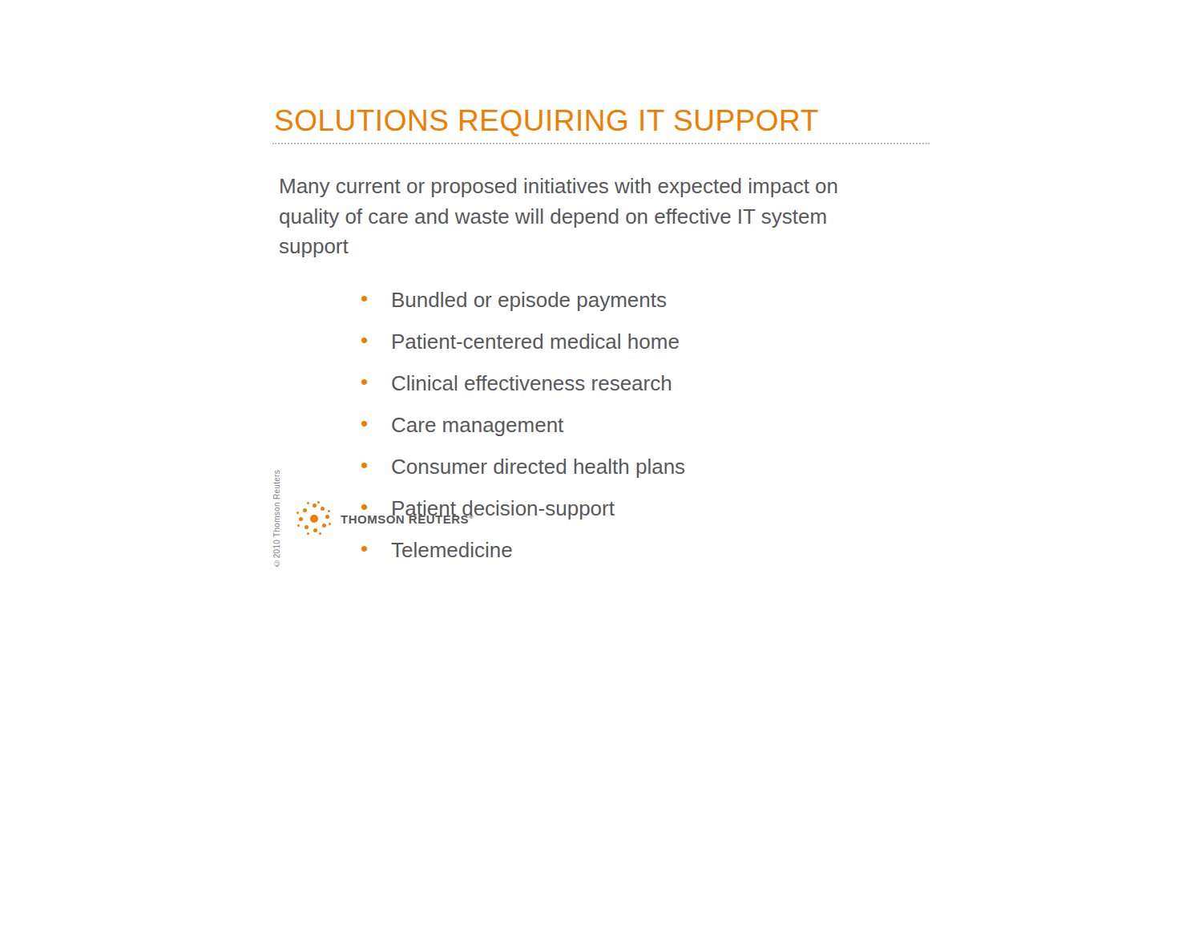SOLUTIONS REQUIRING IT SUPPORT
Many current or proposed initiatives with expected impact on quality of care and waste will depend on effective IT system support
Bundled or episode payments
Patient-centered medical home
Clinical effectiveness research
Care management
Consumer directed health plans
Patient decision-support
Telemedicine
©2010 Thomson Reuters
THOMSON REUTERS®